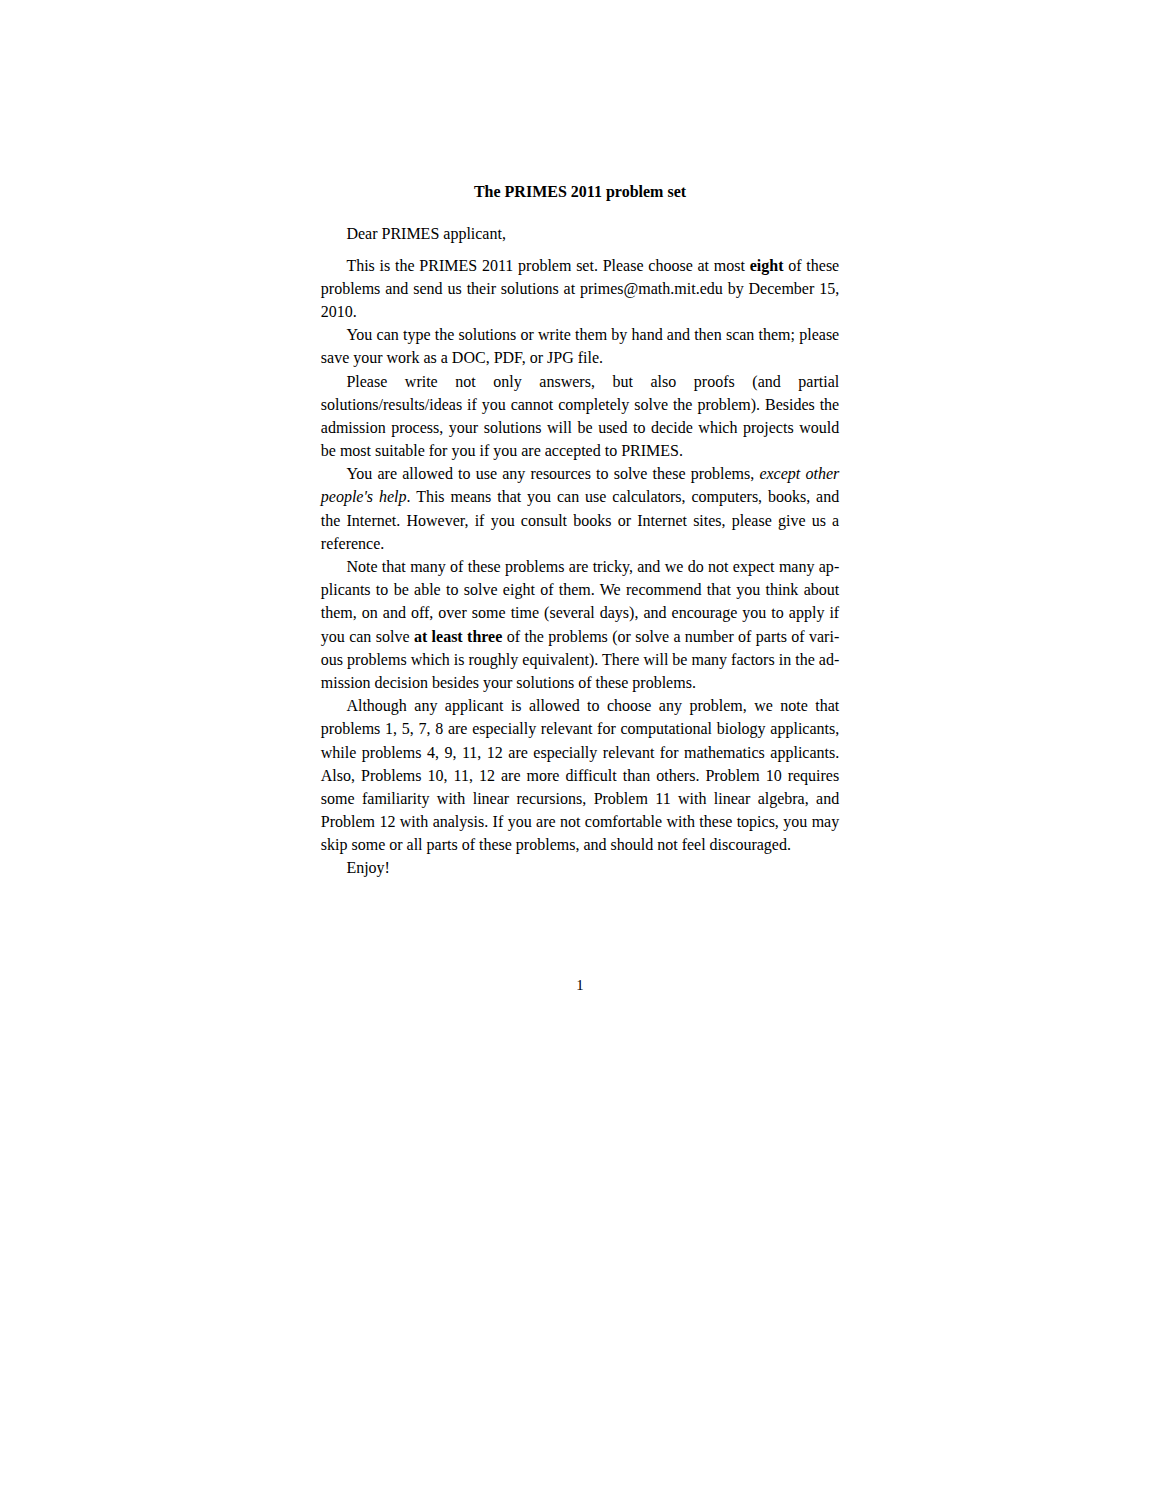The PRIMES 2011 problem set
Dear PRIMES applicant,
This is the PRIMES 2011 problem set. Please choose at most eight of these problems and send us their solutions at primes@math.mit.edu by December 15, 2010.
You can type the solutions or write them by hand and then scan them; please save your work as a DOC, PDF, or JPG file.
Please write not only answers, but also proofs (and partial solutions/results/ideas if you cannot completely solve the problem). Besides the admission process, your solutions will be used to decide which projects would be most suitable for you if you are accepted to PRIMES.
You are allowed to use any resources to solve these problems, except other people's help. This means that you can use calculators, computers, books, and the Internet. However, if you consult books or Internet sites, please give us a reference.
Note that many of these problems are tricky, and we do not expect many applicants to be able to solve eight of them. We recommend that you think about them, on and off, over some time (several days), and encourage you to apply if you can solve at least three of the problems (or solve a number of parts of various problems which is roughly equivalent). There will be many factors in the admission decision besides your solutions of these problems.
Although any applicant is allowed to choose any problem, we note that problems 1, 5, 7, 8 are especially relevant for computational biology applicants, while problems 4, 9, 11, 12 are especially relevant for mathematics applicants. Also, Problems 10, 11, 12 are more difficult than others. Problem 10 requires some familiarity with linear recursions, Problem 11 with linear algebra, and Problem 12 with analysis. If you are not comfortable with these topics, you may skip some or all parts of these problems, and should not feel discouraged.
Enjoy!
1